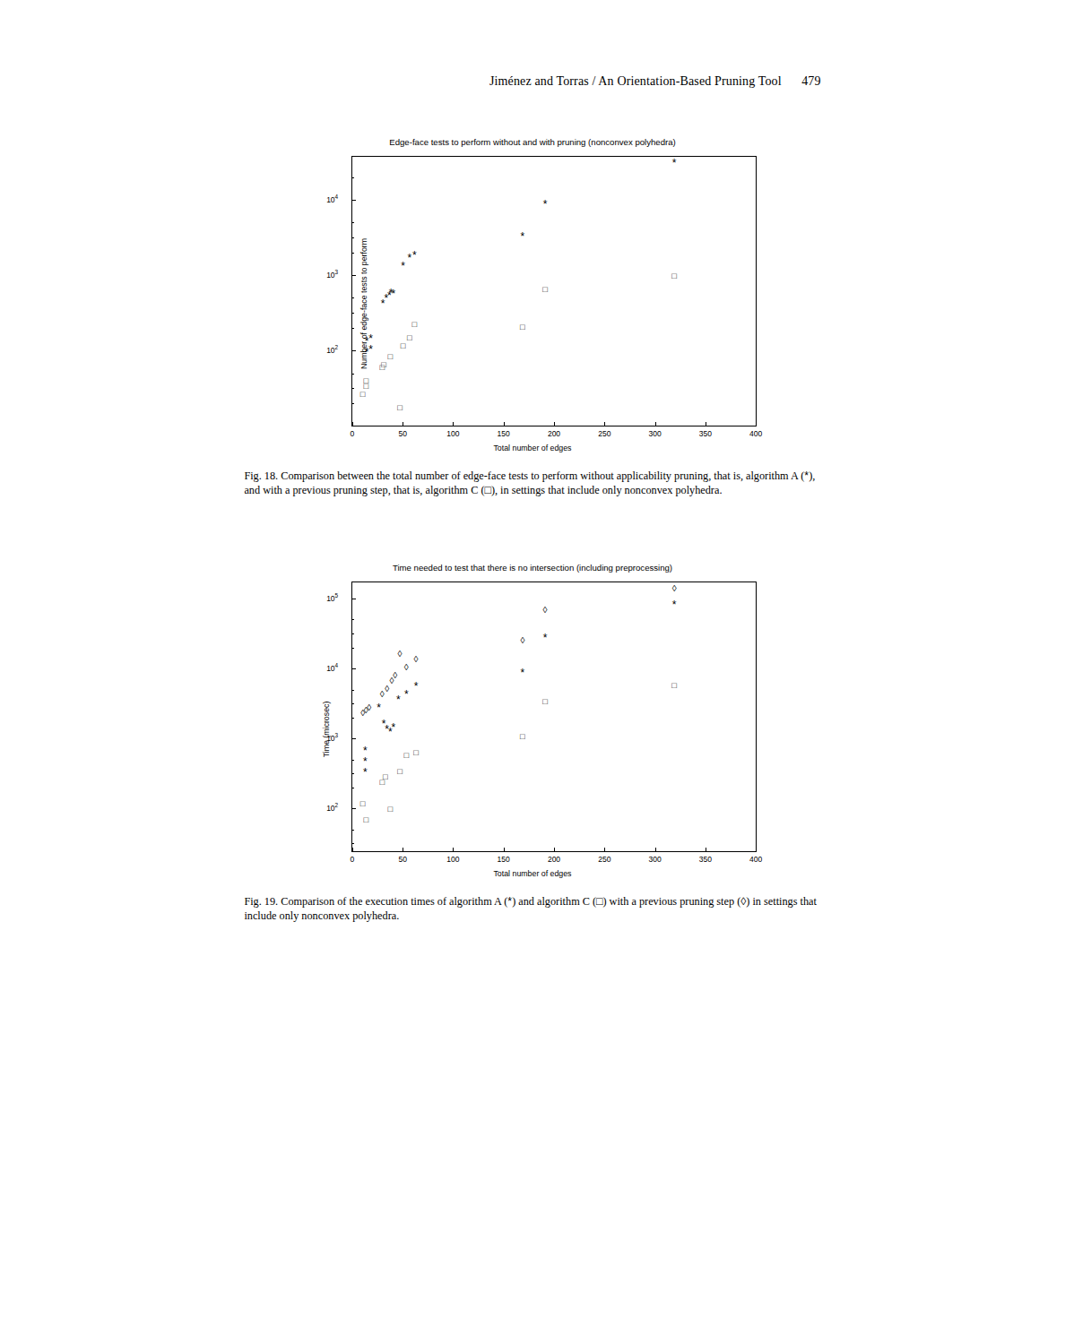Jiménez and Torras / An Orientation-Based Pruning Tool479
Edge-face tests to perform without and with pruning (nonconvex polyhedra)
Number of edge-face tests to perform
Total number of edges
104
103
102
0
50
100
150
200
250
300
350
400
*
*
*
*
*
*
*
*
*
*
*
*
*
*
*
□
□
□
□
□
□
□
□
□
□
□
□
□
Fig. 18. Comparison between the total number of edge-face tests to perform without applicability pruning, that is, algorithm A (*), and with a previous pruning step, that is, algorithm C (□), in settings that include only nonconvex polyhedra.
Time needed to test that there is no intersection (including preprocessing)
Time (microsec)
Total number of edges
105
104
103
102
0
50
100
150
200
250
300
350
400
*
*
*
*
*
*
*
*
*
*
*
*
*
*
□
□
□
□
□
□
□
□
□
□
□
◊
◊
◊
◊
◊
◊
◊
◊
◊
◊
◊
◊
◊
Fig. 19. Comparison of the execution times of algorithm A (*) and algorithm C (□) with a previous pruning step (◊) in settings that include only nonconvex polyhedra.